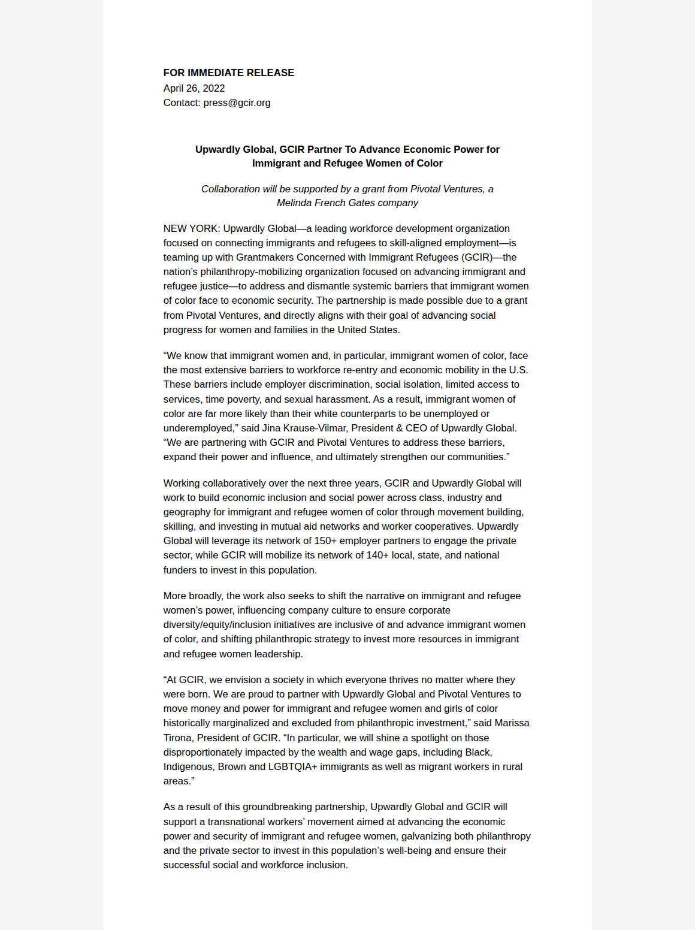FOR IMMEDIATE RELEASE
April 26, 2022
Contact: press@gcir.org
Upwardly Global, GCIR Partner To Advance Economic Power for Immigrant and Refugee Women of Color
Collaboration will be supported by a grant from Pivotal Ventures, a Melinda French Gates company
NEW YORK: Upwardly Global—a leading workforce development organization focused on connecting immigrants and refugees to skill-aligned employment—is teaming up with Grantmakers Concerned with Immigrant Refugees (GCIR)—the nation’s philanthropy-mobilizing organization focused on advancing immigrant and refugee justice—to address and dismantle systemic barriers that immigrant women of color face to economic security. The partnership is made possible due to a grant from Pivotal Ventures, and directly aligns with their goal of advancing social progress for women and families in the United States.
“We know that immigrant women and, in particular, immigrant women of color, face the most extensive barriers to workforce re-entry and economic mobility in the U.S. These barriers include employer discrimination, social isolation, limited access to services, time poverty, and sexual harassment. As a result, immigrant women of color are far more likely than their white counterparts to be unemployed or underemployed,” said Jina Krause-Vilmar, President & CEO of Upwardly Global. “We are partnering with GCIR and Pivotal Ventures to address these barriers, expand their power and influence, and ultimately strengthen our communities.”
Working collaboratively over the next three years, GCIR and Upwardly Global will work to build economic inclusion and social power across class, industry and geography for immigrant and refugee women of color through movement building, skilling, and investing in mutual aid networks and worker cooperatives. Upwardly Global will leverage its network of 150+ employer partners to engage the private sector, while GCIR will mobilize its network of 140+ local, state, and national funders to invest in this population.
More broadly, the work also seeks to shift the narrative on immigrant and refugee women’s power, influencing company culture to ensure corporate diversity/equity/inclusion initiatives are inclusive of and advance immigrant women of color, and shifting philanthropic strategy to invest more resources in immigrant and refugee women leadership.
“At GCIR, we envision a society in which everyone thrives no matter where they were born. We are proud to partner with Upwardly Global and Pivotal Ventures to move money and power for immigrant and refugee women and girls of color historically marginalized and excluded from philanthropic investment,” said Marissa Tirona, President of GCIR. “In particular, we will shine a spotlight on those disproportionately impacted by the wealth and wage gaps, including Black, Indigenous, Brown and LGBTQIA+ immigrants as well as migrant workers in rural areas.”
As a result of this groundbreaking partnership, Upwardly Global and GCIR will support a transnational workers’ movement aimed at advancing the economic power and security of immigrant and refugee women, galvanizing both philanthropy and the private sector to invest in this population’s well-being and ensure their successful social and workforce inclusion.